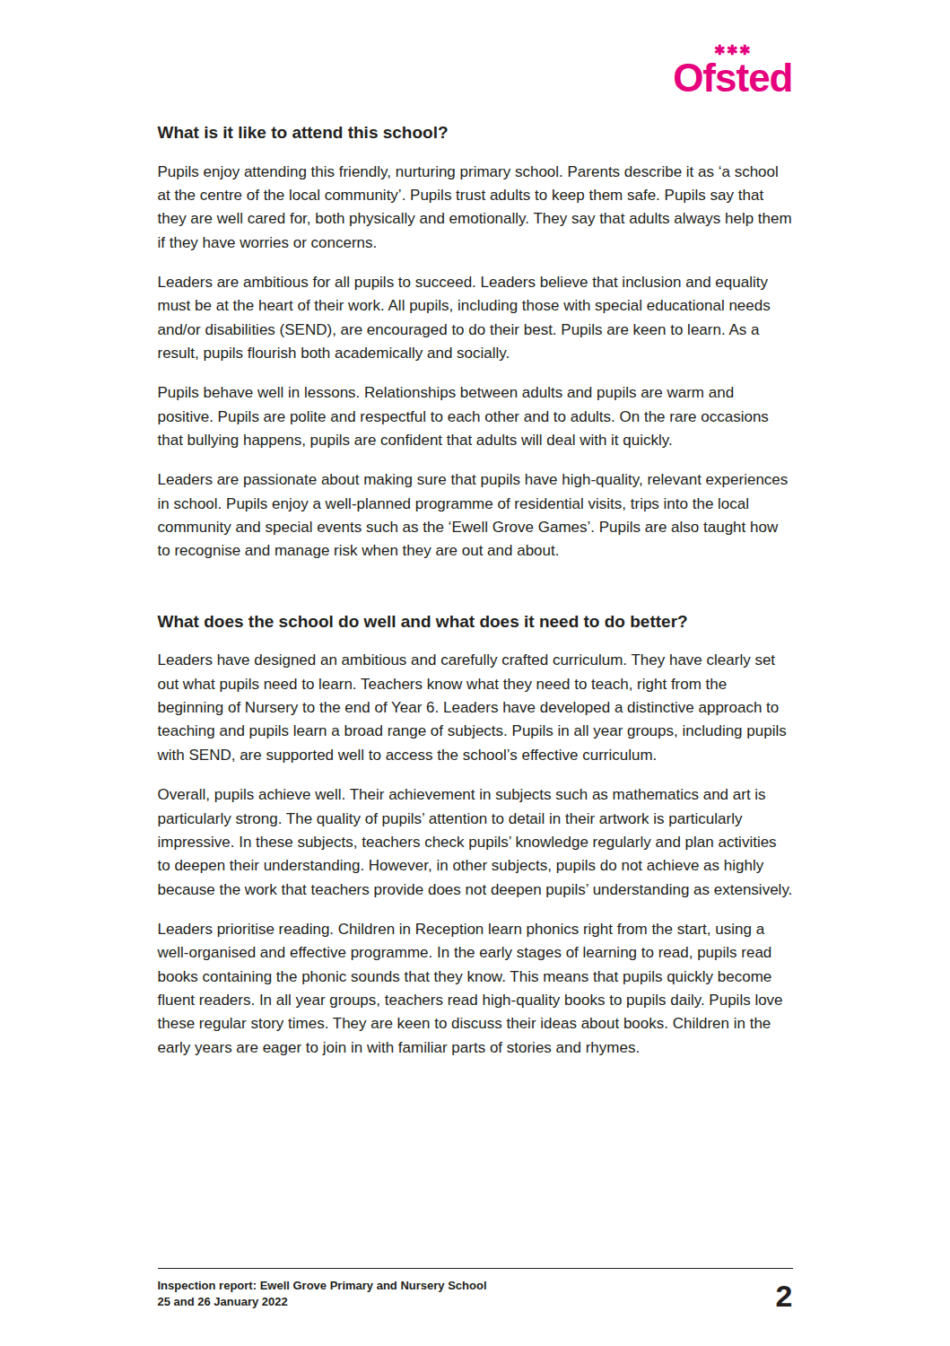✱✱✱
Ofsted
What is it like to attend this school?
Pupils enjoy attending this friendly, nurturing primary school. Parents describe it as ‘a school at the centre of the local community’. Pupils trust adults to keep them safe. Pupils say that they are well cared for, both physically and emotionally. They say that adults always help them if they have worries or concerns.
Leaders are ambitious for all pupils to succeed. Leaders believe that inclusion and equality must be at the heart of their work. All pupils, including those with special educational needs and/or disabilities (SEND), are encouraged to do their best. Pupils are keen to learn. As a result, pupils flourish both academically and socially.
Pupils behave well in lessons. Relationships between adults and pupils are warm and positive. Pupils are polite and respectful to each other and to adults. On the rare occasions that bullying happens, pupils are confident that adults will deal with it quickly.
Leaders are passionate about making sure that pupils have high-quality, relevant experiences in school. Pupils enjoy a well-planned programme of residential visits, trips into the local community and special events such as the ‘Ewell Grove Games’. Pupils are also taught how to recognise and manage risk when they are out and about.
What does the school do well and what does it need to do better?
Leaders have designed an ambitious and carefully crafted curriculum. They have clearly set out what pupils need to learn. Teachers know what they need to teach, right from the beginning of Nursery to the end of Year 6. Leaders have developed a distinctive approach to teaching and pupils learn a broad range of subjects. Pupils in all year groups, including pupils with SEND, are supported well to access the school’s effective curriculum.
Overall, pupils achieve well. Their achievement in subjects such as mathematics and art is particularly strong. The quality of pupils’ attention to detail in their artwork is particularly impressive. In these subjects, teachers check pupils’ knowledge regularly and plan activities to deepen their understanding. However, in other subjects, pupils do not achieve as highly because the work that teachers provide does not deepen pupils’ understanding as extensively.
Leaders prioritise reading. Children in Reception learn phonics right from the start, using a well-organised and effective programme. In the early stages of learning to read, pupils read books containing the phonic sounds that they know. This means that pupils quickly become fluent readers. In all year groups, teachers read high-quality books to pupils daily. Pupils love these regular story times. They are keen to discuss their ideas about books. Children in the early years are eager to join in with familiar parts of stories and rhymes.
Inspection report: Ewell Grove Primary and Nursery School
25 and 26 January 2022
2